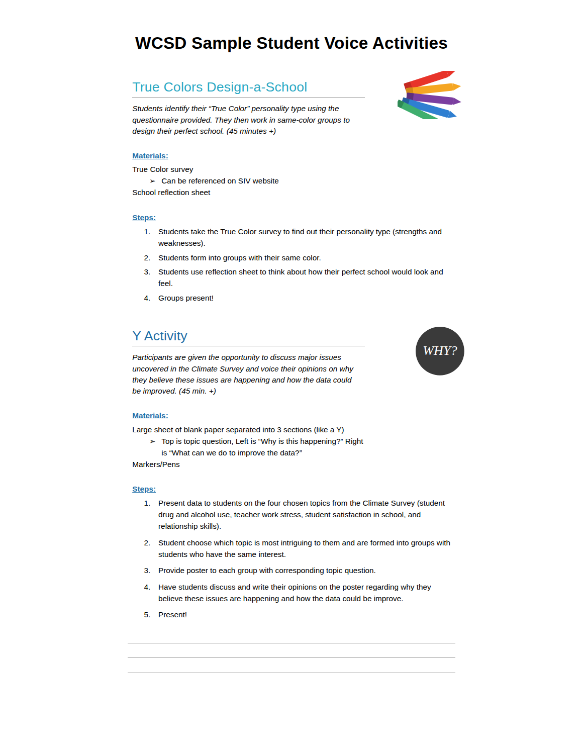WCSD Sample Student Voice Activities
True Colors Design-a-School
Students identify their “True Color” personality type using the questionnaire provided. They then work in same-color groups to design their perfect school. (45 minutes +)
Materials:
True Color survey
➢Can be referenced on SIV website
School reflection sheet
Steps:
Students take the True Color survey to find out their personality type (strengths and weaknesses).
Students form into groups with their same color.
Students use reflection sheet to think about how their perfect school would look and feel.
Groups present!
WHY?
Y Activity
Participants are given the opportunity to discuss major issues uncovered in the Climate Survey and voice their opinions on why they believe these issues are happening and how the data could be improved. (45 min. +)
Materials:
Large sheet of blank paper separated into 3 sections (like a Y)
➢Top is topic question, Left is “Why is this happening?” Right
is “What can we do to improve the data?”
Markers/Pens
Steps:
Present data to students on the four chosen topics from the Climate Survey (student drug and alcohol use, teacher work stress, student satisfaction in school, and relationship skills).
Student choose which topic is most intriguing to them and are formed into groups with students who have the same interest.
Provide poster to each group with corresponding topic question.
Have students discuss and write their opinions on the poster regarding why they believe these issues are happening and how the data could be improve.
Present!